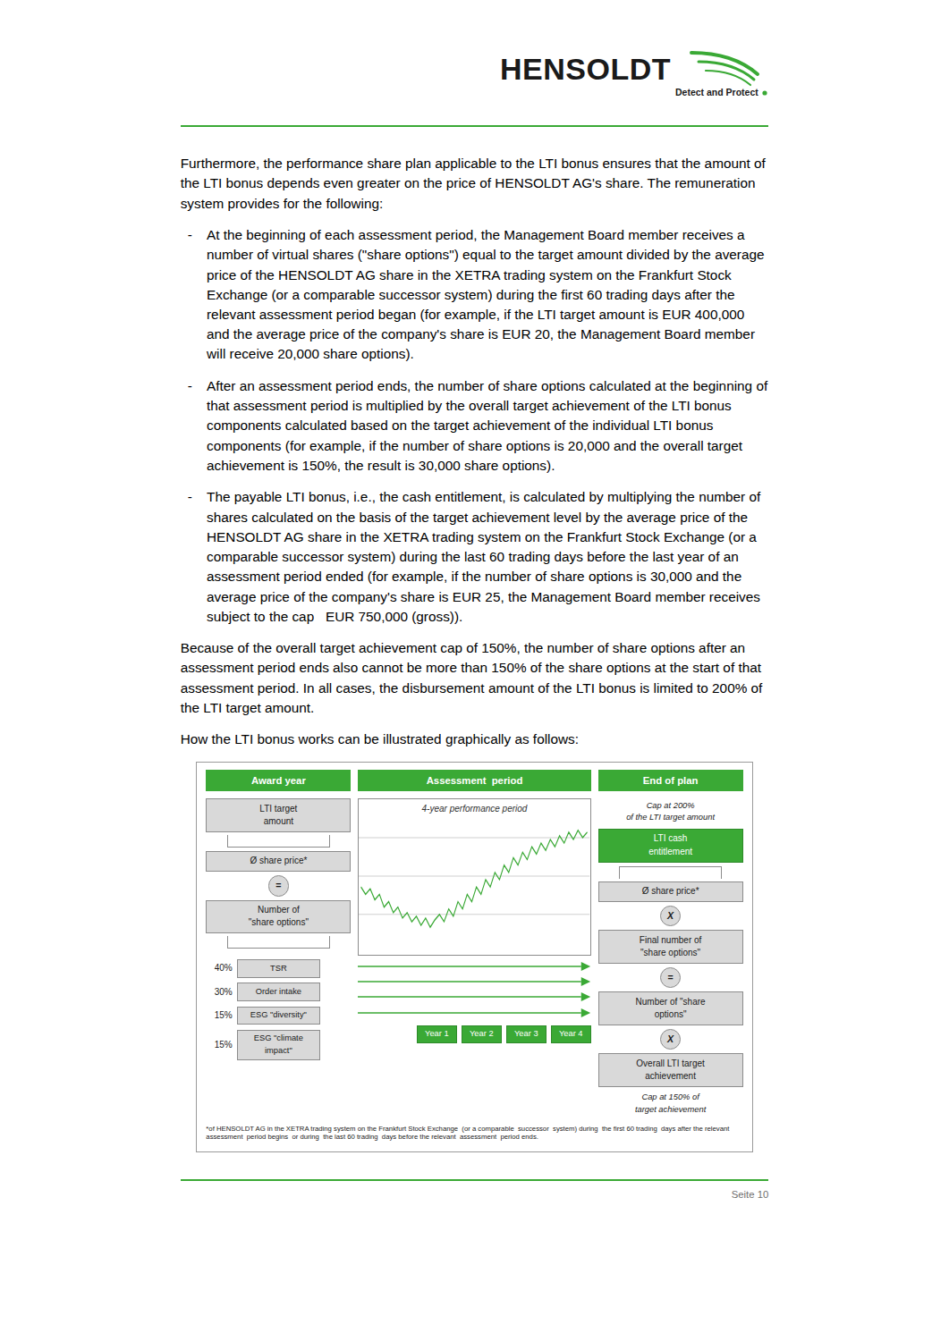HENSOLDT Detect and Protect
Furthermore, the performance share plan applicable to the LTI bonus ensures that the amount of the LTI bonus depends even greater on the price of HENSOLDT AG's share. The remuneration system provides for the following:
At the beginning of each assessment period, the Management Board member receives a number of virtual shares ("share options") equal to the target amount divided by the average price of the HENSOLDT AG share in the XETRA trading system on the Frankfurt Stock Exchange (or a comparable successor system) during the first 60 trading days after the relevant assessment period began (for example, if the LTI target amount is EUR 400,000 and the average price of the company's share is EUR 20, the Management Board member will receive 20,000 share options).
After an assessment period ends, the number of share options calculated at the beginning of that assessment period is multiplied by the overall target achievement of the LTI bonus components calculated based on the target achievement of the individual LTI bonus components (for example, if the number of share options is 20,000 and the overall target achievement is 150%, the result is 30,000 share options).
The payable LTI bonus, i.e., the cash entitlement, is calculated by multiplying the number of shares calculated on the basis of the target achievement level by the average price of the HENSOLDT AG share in the XETRA trading system on the Frankfurt Stock Exchange (or a comparable successor system) during the last 60 trading days before the last year of an assessment period ended (for example, if the number of share options is 30,000 and the average price of the company's share is EUR 25, the Management Board member receives subject to the cap EUR 750,000 (gross)).
Because of the overall target achievement cap of 150%, the number of share options after an assessment period ends also cannot be more than 150% of the share options at the start of that assessment period. In all cases, the disbursement amount of the LTI bonus is limited to 200% of the LTI target amount.
How the LTI bonus works can be illustrated graphically as follows:
Award year
Assessment period
End of plan
LTI target
amount
Ø share price*
=
Number of
"share options"
40%
TSR
30%
Order intake
15%
ESG "diversity"
15%
ESG "climate
impact"
4-year performance period
Year 1
Year 2
Year 3
Year 4
Cap at 200%
of the LTI target amount
LTI cash
entitlement
Ø share price*
X
Final number of
"share options"
=
Number of "share
options"
X
Overall LTI target
achievement
Cap at 150% of
target achievement
*of HENSOLDT AG in the XETRA trading system on the Frankfurt Stock Exchange (or a comparable successor system) during the first 60 trading days after the relevant assessment period begins or during the last 60 trading days before the relevant assessment period ends.
Seite 10